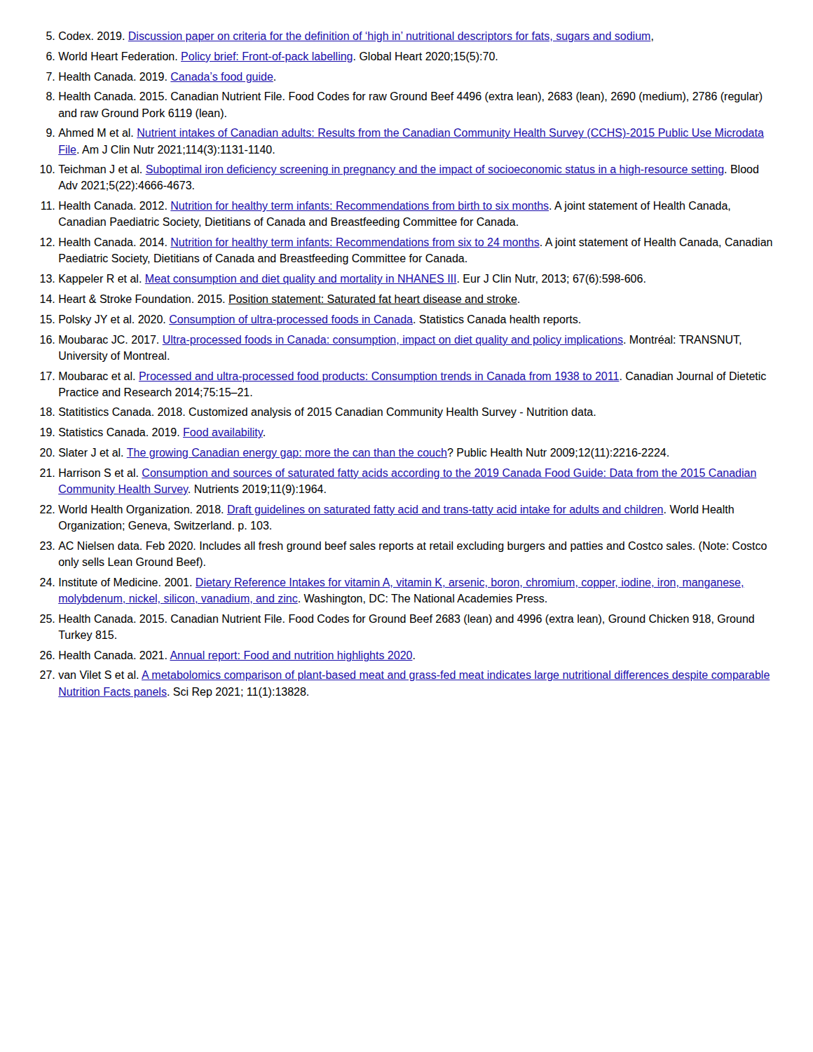Codex. 2019. Discussion paper on criteria for the definition of ‘high in’ nutritional descriptors for fats, sugars and sodium,
World Heart Federation. Policy brief: Front-of-pack labelling. Global Heart 2020;15(5):70.
Health Canada. 2019. Canada’s food guide.
Health Canada. 2015. Canadian Nutrient File. Food Codes for raw Ground Beef 4496 (extra lean), 2683 (lean), 2690 (medium), 2786 (regular) and raw Ground Pork 6119 (lean).
Ahmed M et al. Nutrient intakes of Canadian adults: Results from the Canadian Community Health Survey (CCHS)-2015 Public Use Microdata File. Am J Clin Nutr 2021;114(3):1131-1140.
Teichman J et al. Suboptimal iron deficiency screening in pregnancy and the impact of socioeconomic status in a high-resource setting. Blood Adv 2021;5(22):4666-4673.
Health Canada. 2012. Nutrition for healthy term infants: Recommendations from birth to six months. A joint statement of Health Canada, Canadian Paediatric Society, Dietitians of Canada and Breastfeeding Committee for Canada.
Health Canada. 2014. Nutrition for healthy term infants: Recommendations from six to 24 months. A joint statement of Health Canada, Canadian Paediatric Society, Dietitians of Canada and Breastfeeding Committee for Canada.
Kappeler R et al. Meat consumption and diet quality and mortality in NHANES III. Eur J Clin Nutr, 2013; 67(6):598-606.
Heart & Stroke Foundation. 2015. Position statement: Saturated fat heart disease and stroke.
Polsky JY et al. 2020. Consumption of ultra-processed foods in Canada. Statistics Canada health reports.
Moubarac JC. 2017. Ultra-processed foods in Canada: consumption, impact on diet quality and policy implications. Montréal: TRANSNUT, University of Montreal.
Moubarac et al. Processed and ultra-processed food products: Consumption trends in Canada from 1938 to 2011. Canadian Journal of Dietetic Practice and Research 2014;75:15–21.
Statitistics Canada. 2018. Customized analysis of 2015 Canadian Community Health Survey - Nutrition data.
Statistics Canada. 2019. Food availability.
Slater J et al. The growing Canadian energy gap: more the can than the couch? Public Health Nutr 2009;12(11):2216-2224.
Harrison S et al. Consumption and sources of saturated fatty acids according to the 2019 Canada Food Guide: Data from the 2015 Canadian Community Health Survey. Nutrients 2019;11(9):1964.
World Health Organization. 2018. Draft guidelines on saturated fatty acid and trans-tatty acid intake for adults and children. World Health Organization; Geneva, Switzerland. p. 103.
AC Nielsen data. Feb 2020. Includes all fresh ground beef sales reports at retail excluding burgers and patties and Costco sales. (Note: Costco only sells Lean Ground Beef).
Institute of Medicine. 2001. Dietary Reference Intakes for vitamin A, vitamin K, arsenic, boron, chromium, copper, iodine, iron, manganese, molybdenum, nickel, silicon, vanadium, and zinc. Washington, DC: The National Academies Press.
Health Canada. 2015. Canadian Nutrient File. Food Codes for Ground Beef 2683 (lean) and 4996 (extra lean), Ground Chicken 918, Ground Turkey 815.
Health Canada. 2021. Annual report: Food and nutrition highlights 2020.
van Vilet S et al. A metabolomics comparison of plant-based meat and grass-fed meat indicates large nutritional differences despite comparable Nutrition Facts panels. Sci Rep 2021; 11(1):13828.